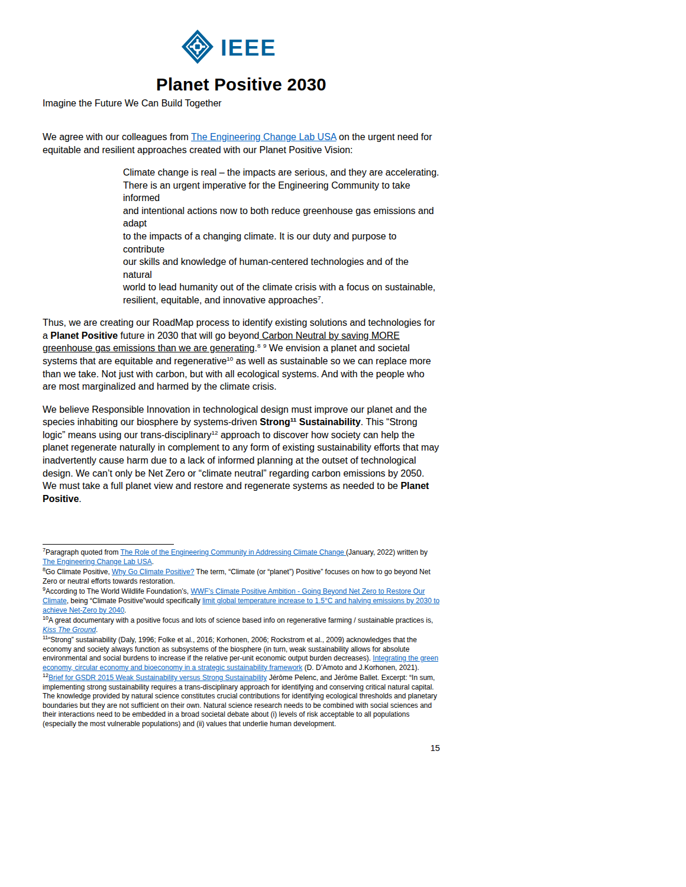IEEE
Planet Positive 2030
Imagine the Future We Can Build Together
We agree with our colleagues from The Engineering Change Lab USA on the urgent need for equitable and resilient approaches created with our Planet Positive Vision:
Climate change is real – the impacts are serious, and they are accelerating.
There is an urgent imperative for the Engineering Community to take informed
and intentional actions now to both reduce greenhouse gas emissions and adapt
to the impacts of a changing climate. It is our duty and purpose to contribute
our skills and knowledge of human-centered technologies and of the natural
world to lead humanity out of the climate crisis with a focus on sustainable,
resilient, equitable, and innovative approaches7.
Thus, we are creating our RoadMap process to identify existing solutions and technologies for a Planet Positive future in 2030 that will go beyond Carbon Neutral by saving MORE greenhouse gas emissions than we are generating.8 9 We envision a planet and societal systems that are equitable and regenerative10 as well as sustainable so we can replace more than we take. Not just with carbon, but with all ecological systems. And with the people who are most marginalized and harmed by the climate crisis.
We believe Responsible Innovation in technological design must improve our planet and the species inhabiting our biosphere by systems-driven Strong11 Sustainability. This “Strong logic” means using our trans-disciplinary12 approach to discover how society can help the planet regenerate naturally in complement to any form of existing sustainability efforts that may inadvertently cause harm due to a lack of informed planning at the outset of technological design. We can’t only be Net Zero or “climate neutral” regarding carbon emissions by 2050. We must take a full planet view and restore and regenerate systems as needed to be Planet Positive.
7Paragraph quoted from The Role of the Engineering Community in Addressing Climate Change (January, 2022) written by The Engineering Change Lab USA.
8Go Climate Positive, Why Go Climate Positive? The term, “Climate (or “planet”) Positive” focuses on how to go beyond Net Zero or neutral efforts towards restoration.
9According to The World Wildlife Foundation’s, WWF’s Climate Positive Ambition - Going Beyond Net Zero to Restore Our Climate, being “Climate Positive”would specifically limit global temperature increase to 1.5°C and halving emissions by 2030 to achieve Net-Zero by 2040.
10A great documentary with a positive focus and lots of science based info on regenerative farming / sustainable practices is, Kiss The Ground.
11“Strong” sustainability (Daly, 1996; Folke et al., 2016; Korhonen, 2006; Rockstrom et al., 2009) acknowledges that the economy and society always function as subsystems of the biosphere (in turn, weak sustainability allows for absolute environmental and social burdens to increase if the relative per-unit economic output burden decreases). Integrating the green economy, circular economy and bioeconomy in a strategic sustainability framework (D. D’Amoto and J.Korhonen, 2021).
12Brief for GSDR 2015 Weak Sustainability versus Strong Sustainability Jérôme Pelenc, and Jérôme Ballet. Excerpt: “In sum, implementing strong sustainability requires a trans-disciplinary approach for identifying and conserving critical natural capital. The knowledge provided by natural science constitutes crucial contributions for identifying ecological thresholds and planetary boundaries but they are not sufficient on their own. Natural science research needs to be combined with social sciences and their interactions need to be embedded in a broad societal debate about (i) levels of risk acceptable to all populations (especially the most vulnerable populations) and (ii) values that underlie human development.
15